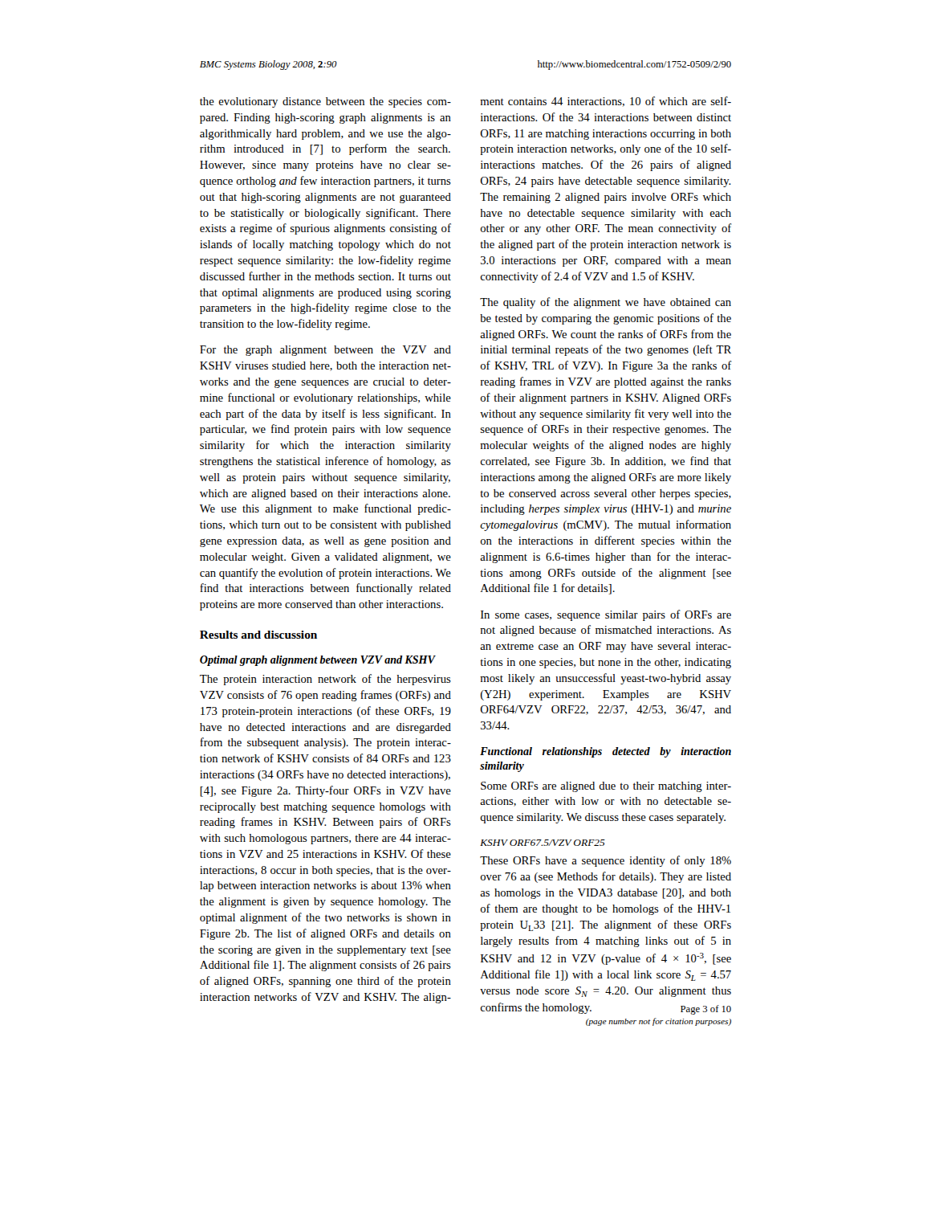BMC Systems Biology 2008, 2:90
http://www.biomedcentral.com/1752-0509/2/90
the evolutionary distance between the species compared. Finding high-scoring graph alignments is an algorithmically hard problem, and we use the algorithm introduced in [7] to perform the search. However, since many proteins have no clear sequence ortholog and few interaction partners, it turns out that high-scoring alignments are not guaranteed to be statistically or biologically significant. There exists a regime of spurious alignments consisting of islands of locally matching topology which do not respect sequence similarity: the low-fidelity regime discussed further in the methods section. It turns out that optimal alignments are produced using scoring parameters in the high-fidelity regime close to the transition to the low-fidelity regime.
For the graph alignment between the VZV and KSHV viruses studied here, both the interaction networks and the gene sequences are crucial to determine functional or evolutionary relationships, while each part of the data by itself is less significant. In particular, we find protein pairs with low sequence similarity for which the interaction similarity strengthens the statistical inference of homology, as well as protein pairs without sequence similarity, which are aligned based on their interactions alone. We use this alignment to make functional predictions, which turn out to be consistent with published gene expression data, as well as gene position and molecular weight. Given a validated alignment, we can quantify the evolution of protein interactions. We find that interactions between functionally related proteins are more conserved than other interactions.
Results and discussion
Optimal graph alignment between VZV and KSHV
The protein interaction network of the herpesvirus VZV consists of 76 open reading frames (ORFs) and 173 protein-protein interactions (of these ORFs, 19 have no detected interactions and are disregarded from the subsequent analysis). The protein interaction network of KSHV consists of 84 ORFs and 123 interactions (34 ORFs have no detected interactions), [4], see Figure 2a. Thirty-four ORFs in VZV have reciprocally best matching sequence homologs with reading frames in KSHV. Between pairs of ORFs with such homologous partners, there are 44 interactions in VZV and 25 interactions in KSHV. Of these interactions, 8 occur in both species, that is the overlap between interaction networks is about 13% when the alignment is given by sequence homology. The optimal alignment of the two networks is shown in Figure 2b. The list of aligned ORFs and details on the scoring are given in the supplementary text [see Additional file 1]. The alignment consists of 26 pairs of aligned ORFs, spanning one third of the protein interaction networks of VZV and KSHV. The alignment contains 44 interactions, 10 of which are self-interactions. Of the 34 interactions between distinct ORFs, 11 are matching interactions occurring in both protein interaction networks, only one of the 10 self-interactions matches. Of the 26 pairs of aligned ORFs, 24 pairs have detectable sequence similarity. The remaining 2 aligned pairs involve ORFs which have no detectable sequence similarity with each other or any other ORF. The mean connectivity of the aligned part of the protein interaction network is 3.0 interactions per ORF, compared with a mean connectivity of 2.4 of VZV and 1.5 of KSHV.
The quality of the alignment we have obtained can be tested by comparing the genomic positions of the aligned ORFs. We count the ranks of ORFs from the initial terminal repeats of the two genomes (left TR of KSHV, TRL of VZV). In Figure 3a the ranks of reading frames in VZV are plotted against the ranks of their alignment partners in KSHV. Aligned ORFs without any sequence similarity fit very well into the sequence of ORFs in their respective genomes. The molecular weights of the aligned nodes are highly correlated, see Figure 3b. In addition, we find that interactions among the aligned ORFs are more likely to be conserved across several other herpes species, including herpes simplex virus (HHV-1) and murine cytomegalovirus (mCMV). The mutual information on the interactions in different species within the alignment is 6.6-times higher than for the interactions among ORFs outside of the alignment [see Additional file 1 for details].
In some cases, sequence similar pairs of ORFs are not aligned because of mismatched interactions. As an extreme case an ORF may have several interactions in one species, but none in the other, indicating most likely an unsuccessful yeast-two-hybrid assay (Y2H) experiment. Examples are KSHV ORF64/VZV ORF22, 22/37, 42/53, 36/47, and 33/44.
Functional relationships detected by interaction similarity
Some ORFs are aligned due to their matching interactions, either with low or with no detectable sequence similarity. We discuss these cases separately.
KSHV ORF67.5/VZV ORF25
These ORFs have a sequence identity of only 18% over 76 aa (see Methods for details). They are listed as homologs in the VIDA3 database [20], and both of them are thought to be homologs of the HHV-1 protein UL33 [21]. The alignment of these ORFs largely results from 4 matching links out of 5 in KSHV and 12 in VZV (p-value of 4 × 10-3, [see Additional file 1]) with a local link score SL = 4.57 versus node score SN = 4.20. Our alignment thus confirms the homology.
Page 3 of 10
(page number not for citation purposes)